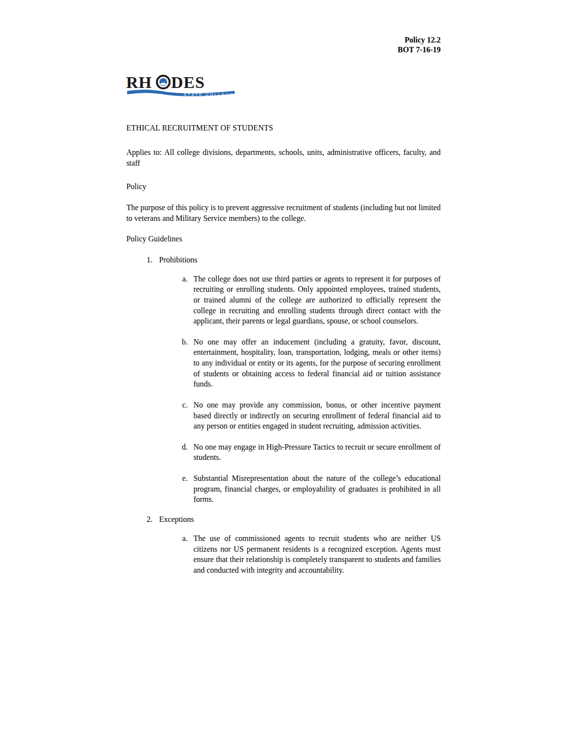Policy 12.2
BOT 7-16-19
RH DES STATE COLLEGE
ETHICAL RECRUITMENT OF STUDENTS
Applies to: All college divisions, departments, schools, units, administrative officers, faculty, and staff
Policy
The purpose of this policy is to prevent aggressive recruitment of students (including but not limited to veterans and Military Service members) to the college.
Policy Guidelines
Prohibitions
The college does not use third parties or agents to represent it for purposes of recruiting or enrolling students. Only appointed employees, trained students, or trained alumni of the college are authorized to officially represent the college in recruiting and enrolling students through direct contact with the applicant, their parents or legal guardians, spouse, or school counselors.
No one may offer an inducement (including a gratuity, favor, discount, entertainment, hospitality, loan, transportation, lodging, meals or other items) to any individual or entity or its agents, for the purpose of securing enrollment of students or obtaining access to federal financial aid or tuition assistance funds.
No one may provide any commission, bonus, or other incentive payment based directly or indirectly on securing enrollment of federal financial aid to any person or entities engaged in student recruiting, admission activities.
No one may engage in High-Pressure Tactics to recruit or secure enrollment of students.
Substantial Misrepresentation about the nature of the college’s educational program, financial charges, or employability of graduates is prohibited in all forms.
Exceptions
The use of commissioned agents to recruit students who are neither US citizens nor US permanent residents is a recognized exception. Agents must ensure that their relationship is completely transparent to students and families and conducted with integrity and accountability.